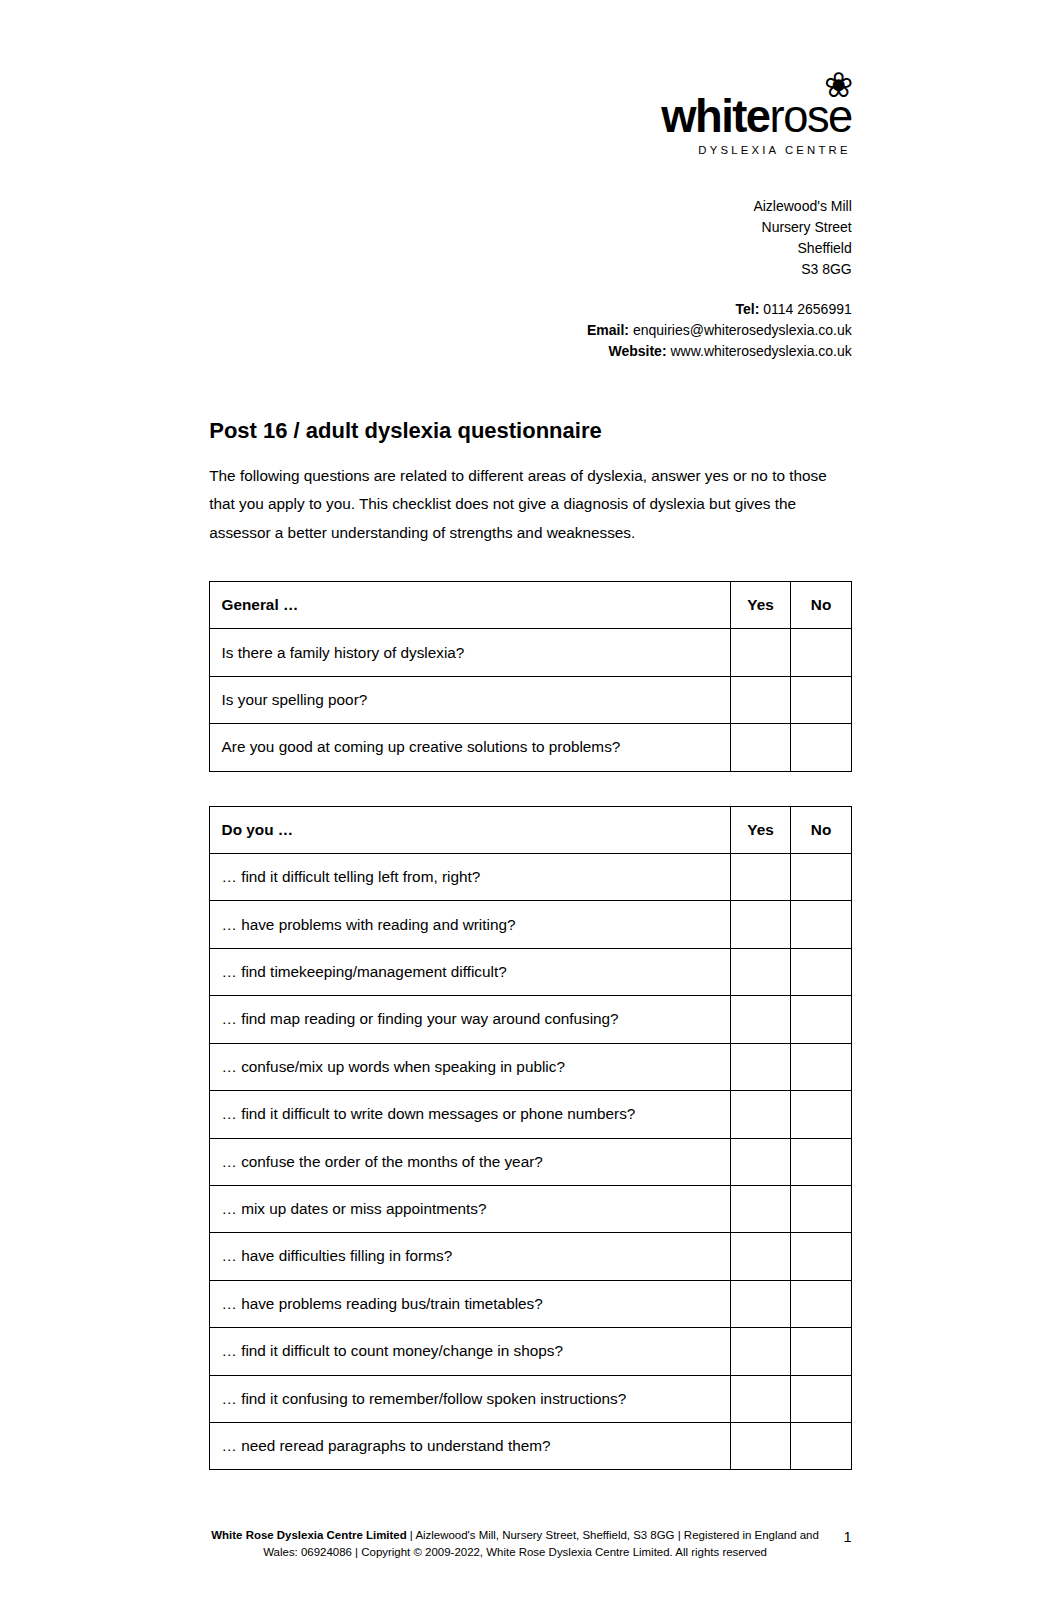❀
white rose
DYSLEXIA CENTRE
Aizlewood's Mill
Nursery Street
Sheffield
S3 8GG
Tel: 0114 2656991
Email: enquiries@whiterosedyslexia.co.uk
Website: www.whiterosedyslexia.co.uk
Post 16 / adult dyslexia questionnaire
The following questions are related to different areas of dyslexia, answer yes or no to those that you apply to you. This checklist does not give a diagnosis of dyslexia but gives the assessor a better understanding of strengths and weaknesses.
| General … | Yes | No |
| --- | --- | --- |
| Is there a family history of dyslexia? | | |
| Is your spelling poor? | | |
| Are you good at coming up creative solutions to problems? | | |
| Do you … | Yes | No |
| --- | --- | --- |
| … find it difficult telling left from, right? | | |
| … have problems with reading and writing? | | |
| … find timekeeping/management difficult? | | |
| … find map reading or finding your way around confusing? | | |
| … confuse/mix up words when speaking in public? | | |
| … find it difficult to write down messages or phone numbers? | | |
| … confuse the order of the months of the year? | | |
| … mix up dates or miss appointments? | | |
| … have difficulties filling in forms? | | |
| … have problems reading bus/train timetables? | | |
| … find it difficult to count money/change in shops? | | |
| … find it confusing to remember/follow spoken instructions? | | |
| … need reread paragraphs to understand them? | | |
White Rose Dyslexia Centre Limited | Aizlewood's Mill, Nursery Street, Sheffield, S3 8GG | Registered in England and Wales: 06924086 | Copyright © 2009-2022, White Rose Dyslexia Centre Limited. All rights reserved
1